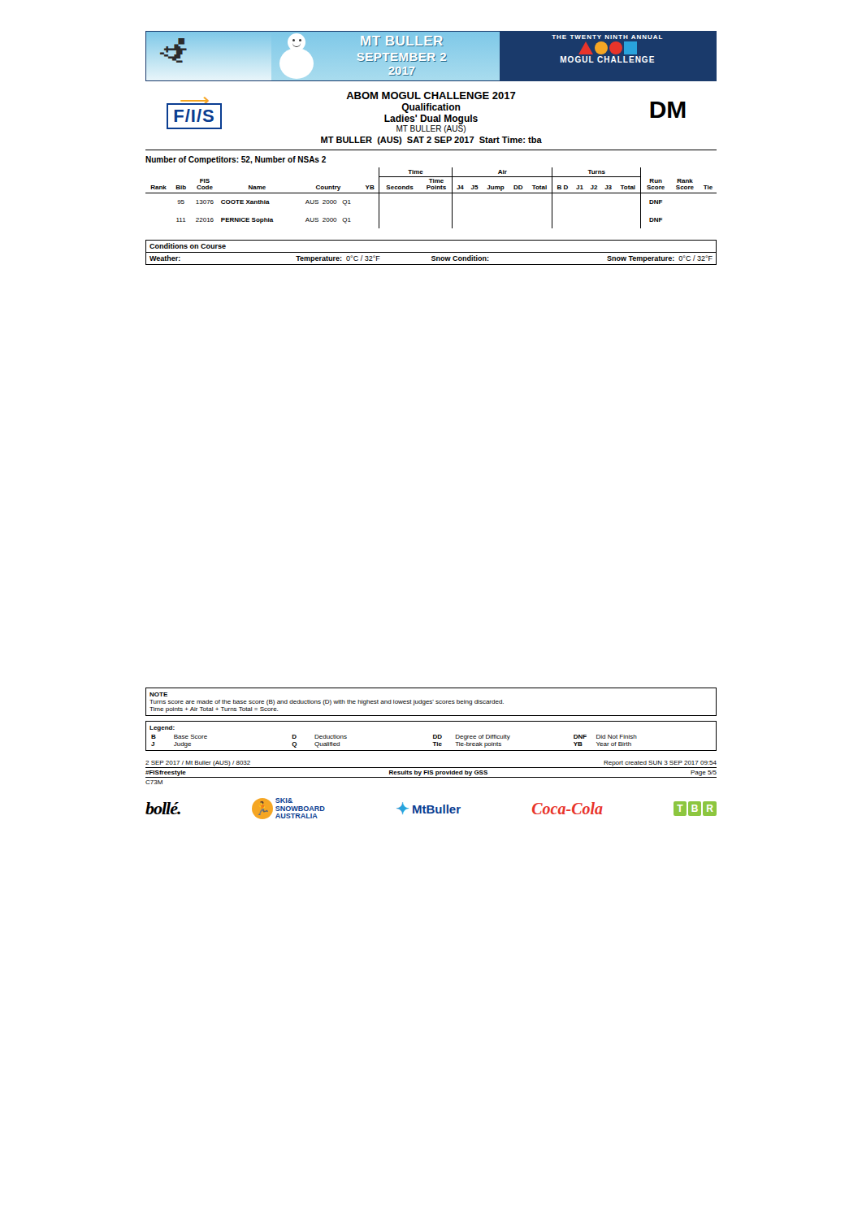⛷
MT BULLER
SEPTEMBER 2
2017
THE TWENTY NINTH ANNUAL
MOGUL CHALLENGE
⟶
F/I/S
ABOM MOGUL CHALLENGE 2017
Qualification
Ladies' Dual Moguls
MT BULLER (AUS)
MT BULLER (AUS) SAT 2 SEP 2017 Start Time: tba
DM
Number of Competitors: 52, Number of NSAs 2
| | Time | Air | Turns | | |
| --- | --- | --- | --- | --- | --- |
| Rank | Bib | FIS Code | Name | Country | YB | Seconds | Time Points | J4 | J5 | Jump | DD | Total | B D | J1 | J2 | J3 | Total | Run Score | Rank Score | Tie |
| | 95 | 13076 | COOTE Xanthia | AUS 2000 Q1 | | | | | | | | | | | | | | DNF | | |
| | 111 | 22016 | PERNICE Sophia | AUS 2000 Q1 | | | | | | | | | | | | | | DNF | | |
Conditions on Course
Weather:
Temperature: 0°C / 32°F
Snow Condition:
Snow Temperature: 0°C / 32°F
NOTE
Turns score are made of the base score (B) and deductions (D) with the highest and lowest judges' scores being discarded.
Time points + Air Total + Turns Total = Score.
Legend:
| B | Base Score | D | Deductions | DD | Degree of Difficulty | DNF | Did Not Finish |
| J | Judge | Q | Qualified | Tie | Tie-break points | YB | Year of Birth |
2 SEP 2017 / Mt Buller (AUS) / 8032
Report created SUN 3 SEP 2017 09:54
#FISfreestyle
Results by FIS provided by GSS
Page 5/5
C73M
bollé.
🏃
SKI&
SNOWBOARD
AUSTRALIA
✦MtBuller
Coca-Cola
TBR